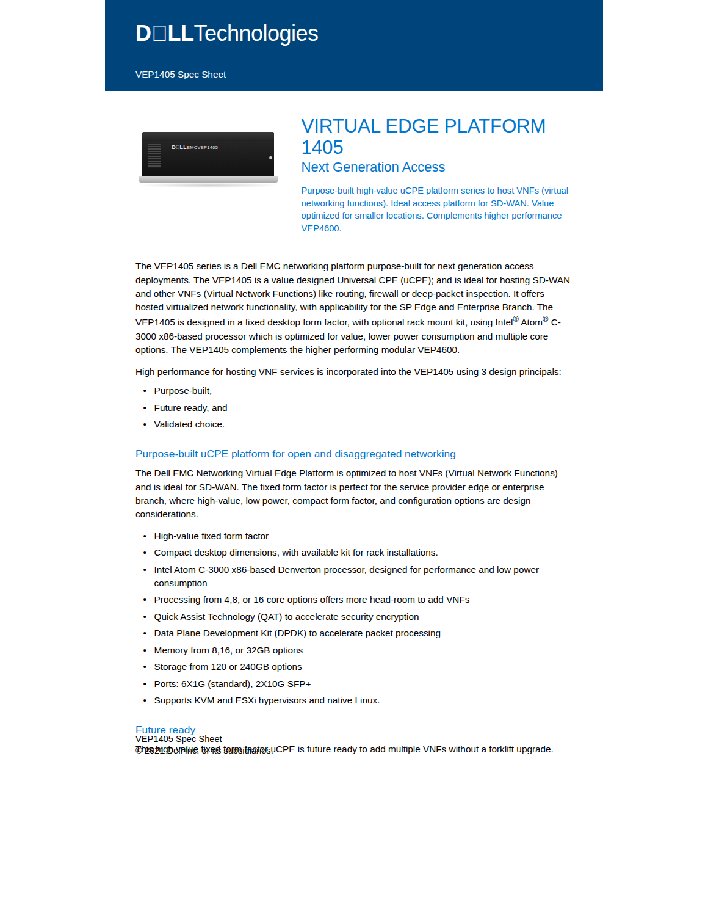D⃞LL Technologies
VEP1405 Spec Sheet
D⃞LLEMC VEP1405
VIRTUAL EDGE PLATFORM 1405
Next Generation Access
Purpose-built high-value uCPE platform series to host VNFs (virtual networking functions). Ideal access platform for SD-WAN. Value optimized for smaller locations. Complements higher performance VEP4600.
The VEP1405 series is a Dell EMC networking platform purpose-built for next generation access deployments. The VEP1405 is a value designed Universal CPE (uCPE); and is ideal for hosting SD-WAN and other VNFs (Virtual Network Functions) like routing, firewall or deep-packet inspection. It offers hosted virtualized network functionality, with applicability for the SP Edge and Enterprise Branch. The VEP1405 is designed in a fixed desktop form factor, with optional rack mount kit, using Intel® Atom® C-3000 x86-based processor which is optimized for value, lower power consumption and multiple core options. The VEP1405 complements the higher performing modular VEP4600.
High performance for hosting VNF services is incorporated into the VEP1405 using 3 design principals:
Purpose-built,
Future ready, and
Validated choice.
Purpose-built uCPE platform for open and disaggregated networking
The Dell EMC Networking Virtual Edge Platform is optimized to host VNFs (Virtual Network Functions) and is ideal for SD-WAN. The fixed form factor is perfect for the service provider edge or enterprise branch, where high-value, low power, compact form factor, and configuration options are design considerations.
High-value fixed form factor
Compact desktop dimensions, with available kit for rack installations.
Intel Atom C-3000 x86-based Denverton processor, designed for performance and low power consumption
Processing from 4,8, or 16 core options offers more head-room to add VNFs
Quick Assist Technology (QAT) to accelerate security encryption
Data Plane Development Kit (DPDK) to accelerate packet processing
Memory from 8,16, or 32GB options
Storage from 120 or 240GB options
Ports: 6X1G (standard), 2X10G SFP+
Supports KVM and ESXi hypervisors and native Linux.
Future ready
This high value fixed form factor uCPE is future ready to add multiple VNFs without a forklift upgrade.
VEP1405 Spec Sheet
© 2021 Dell Inc. or its subsidiaries.